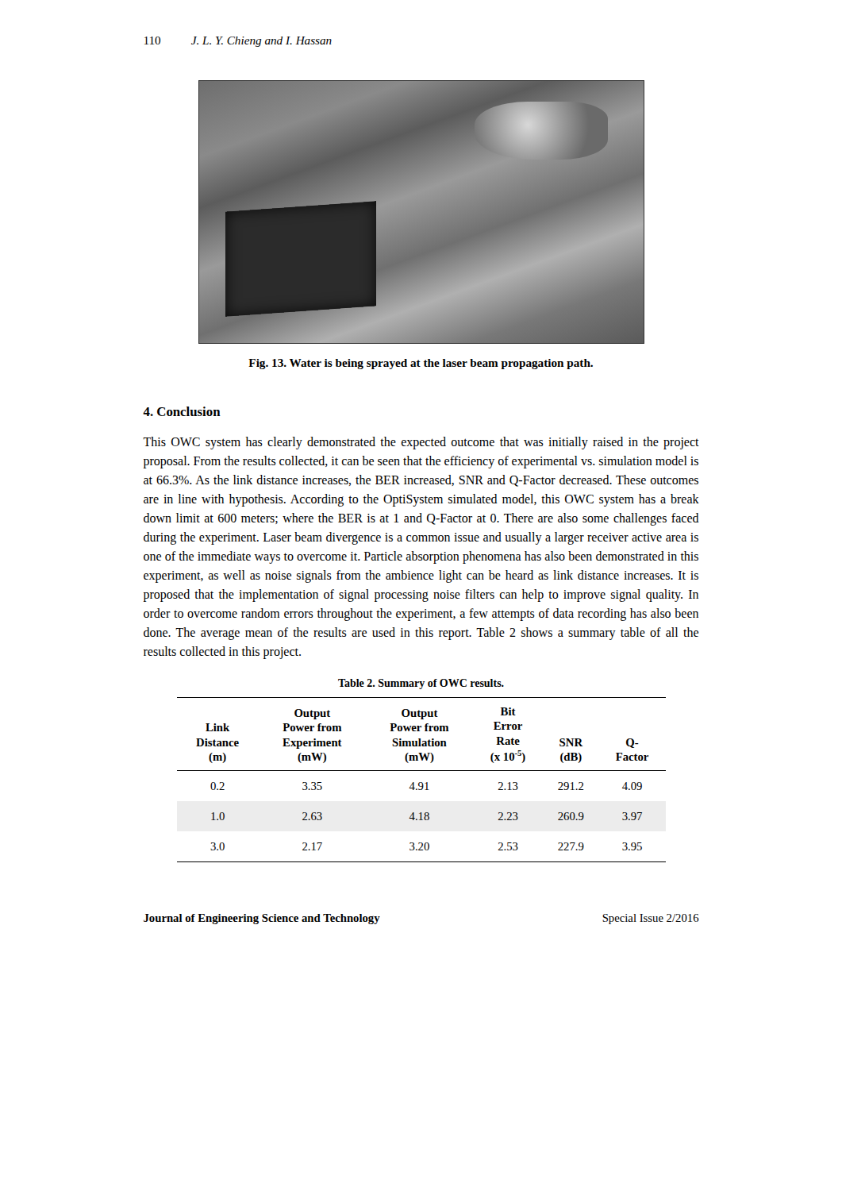110 J. L. Y. Chieng and I. Hassan
Fig. 13. Water is being sprayed at the laser beam propagation path.
4. Conclusion
This OWC system has clearly demonstrated the expected outcome that was initially raised in the project proposal. From the results collected, it can be seen that the efficiency of experimental vs. simulation model is at 66.3%. As the link distance increases, the BER increased, SNR and Q-Factor decreased. These outcomes are in line with hypothesis. According to the OptiSystem simulated model, this OWC system has a break down limit at 600 meters; where the BER is at 1 and Q-Factor at 0. There are also some challenges faced during the experiment. Laser beam divergence is a common issue and usually a larger receiver active area is one of the immediate ways to overcome it. Particle absorption phenomena has also been demonstrated in this experiment, as well as noise signals from the ambience light can be heard as link distance increases. It is proposed that the implementation of signal processing noise filters can help to improve signal quality. In order to overcome random errors throughout the experiment, a few attempts of data recording has also been done. The average mean of the results are used in this report. Table 2 shows a summary table of all the results collected in this project.
Table 2. Summary of OWC results.
| Link Distance (m) | Output Power from Experiment (mW) | Output Power from Simulation (mW) | Bit Error Rate (x 10 -5 ) | SNR (dB) | Q- Factor |
| --- | --- | --- | --- | --- | --- |
| 0.2 | 3.35 | 4.91 | 2.13 | 291.2 | 4.09 |
| 1.0 | 2.63 | 4.18 | 2.23 | 260.9 | 3.97 |
| 3.0 | 2.17 | 3.20 | 2.53 | 227.9 | 3.95 |
Journal of Engineering Science and Technology Special Issue 2/2016